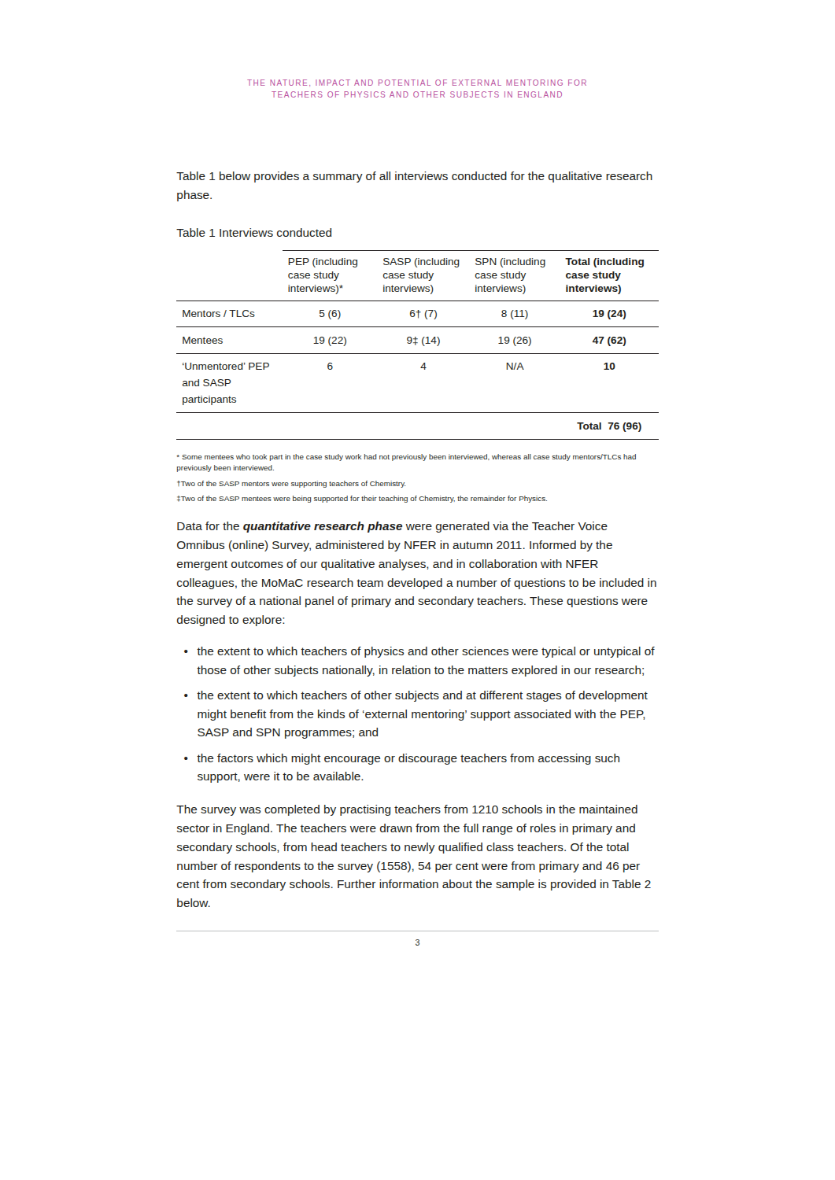The nature, impact and potential of external mentoring for
teachers of physics and other subjects in England
Table 1 below provides a summary of all interviews conducted for the qualitative research phase.
Table 1 Interviews conducted
| | PEP (including case study interviews)* | SASP (including case study interviews) | SPN (including case study interviews) | Total (including case study interviews) |
| --- | --- | --- | --- | --- |
| Mentors / TLCs | 5 (6) | 6† (7) | 8 (11) | 19 (24) |
| Mentees | 19 (22) | 9‡ (14) | 19 (26) | 47 (62) |
| ‘Unmentored’ PEP and SASP participants | 6 | 4 | N/A | 10 |
| | | | | Total 76 (96) |
* Some mentees who took part in the case study work had not previously been interviewed, whereas all case study mentors/TLCs had previously been interviewed.
†Two of the SASP mentors were supporting teachers of Chemistry.
‡Two of the SASP mentees were being supported for their teaching of Chemistry, the remainder for Physics.
Data for the quantitative research phase were generated via the Teacher Voice Omnibus (online) Survey, administered by NFER in autumn 2011. Informed by the emergent outcomes of our qualitative analyses, and in collaboration with NFER colleagues, the MoMaC research team developed a number of questions to be included in the survey of a national panel of primary and secondary teachers. These questions were designed to explore:
the extent to which teachers of physics and other sciences were typical or untypical of those of other subjects nationally, in relation to the matters explored in our research;
the extent to which teachers of other subjects and at different stages of development might benefit from the kinds of ‘external mentoring’ support associated with the PEP, SASP and SPN programmes; and
the factors which might encourage or discourage teachers from accessing such support, were it to be available.
The survey was completed by practising teachers from 1210 schools in the maintained sector in England. The teachers were drawn from the full range of roles in primary and secondary schools, from head teachers to newly qualified class teachers. Of the total number of respondents to the survey (1558), 54 per cent were from primary and 46 per cent from secondary schools. Further information about the sample is provided in Table 2 below.
3